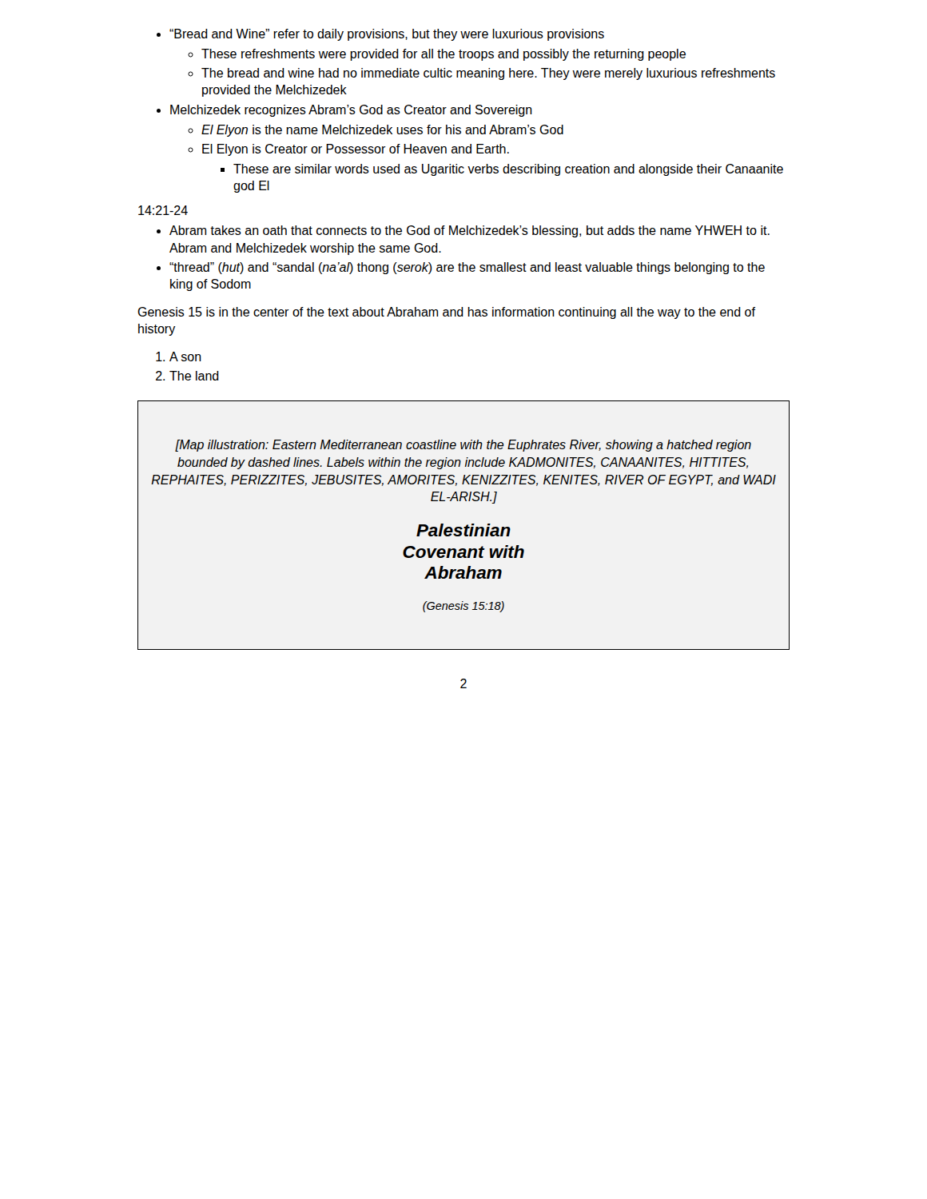“Bread and Wine” refer to daily provisions, but they were luxurious provisions
These refreshments were provided for all the troops and possibly the returning people
The bread and wine had no immediate cultic meaning here. They were merely luxurious refreshments provided the Melchizedek
Melchizedek recognizes Abram’s God as Creator and Sovereign
El Elyon is the name Melchizedek uses for his and Abram’s God
El Elyon is Creator or Possessor of Heaven and Earth.
These are similar words used as Ugaritic verbs describing creation and alongside their Canaanite god El
14:21-24
Abram takes an oath that connects to the God of Melchizedek’s blessing, but adds the name YHWEH to it. Abram and Melchizedek worship the same God.
“thread” (hut) and “sandal (na’al) thong (serok) are the smallest and least valuable things belonging to the king of Sodom
Genesis 15 is in the center of the text about Abraham and has information continuing all the way to the end of history
A son
The land
[Map illustration: Eastern Mediterranean coastline with the Euphrates River, showing a hatched region bounded by dashed lines. Labels within the region include KADMONITES, CANAANITES, HITTITES, REPHAITES, PERIZZITES, JEBUSITES, AMORITES, KENIZZITES, KENITES, RIVER OF EGYPT, and WADI EL-ARISH.]
Palestinian
Covenant with
Abraham
(Genesis 15:18)
2